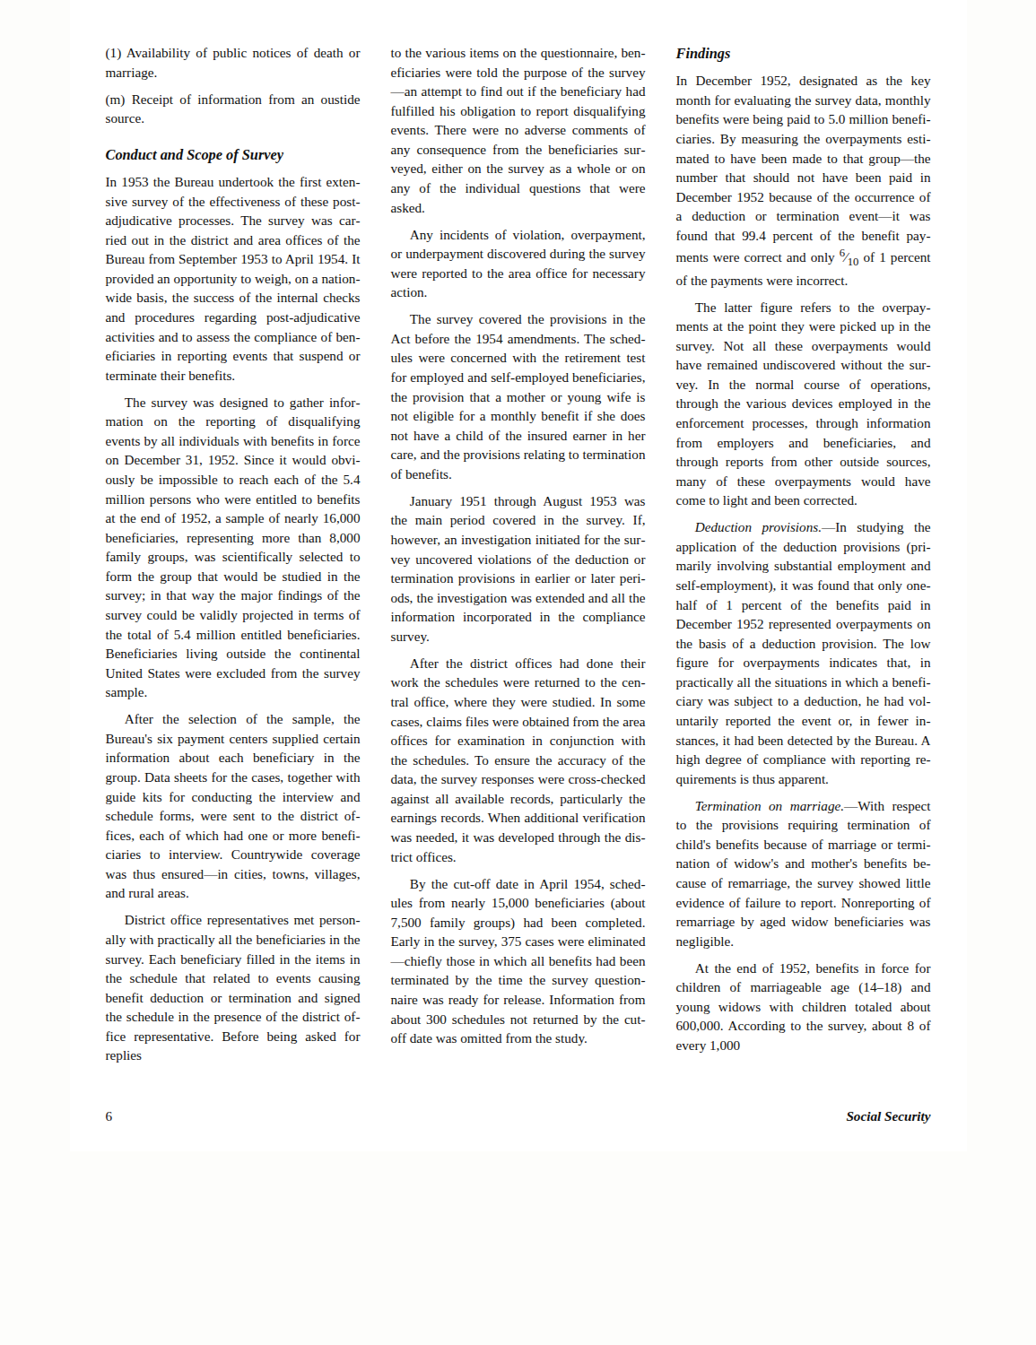(1) Availability of public notices of death or marriage.
(m) Receipt of information from an oustide source.
Conduct and Scope of Survey
In 1953 the Bureau undertook the first extensive survey of the effectiveness of these post-adjudicative processes. The survey was carried out in the district and area offices of the Bureau from September 1953 to April 1954. It provided an opportunity to weigh, on a nationwide basis, the success of the internal checks and procedures regarding post-adjudicative activities and to assess the compliance of beneficiaries in reporting events that suspend or terminate their benefits.
The survey was designed to gather information on the reporting of disqualifying events by all individuals with benefits in force on December 31, 1952. Since it would obviously be impossible to reach each of the 5.4 million persons who were entitled to benefits at the end of 1952, a sample of nearly 16,000 beneficiaries, representing more than 8,000 family groups, was scientifically selected to form the group that would be studied in the survey; in that way the major findings of the survey could be validly projected in terms of the total of 5.4 million entitled beneficiaries. Beneficiaries living outside the continental United States were excluded from the survey sample.
After the selection of the sample, the Bureau's six payment centers supplied certain information about each beneficiary in the group. Data sheets for the cases, together with guide kits for conducting the interview and schedule forms, were sent to the district offices, each of which had one or more beneficiaries to interview. Countrywide coverage was thus ensured—in cities, towns, villages, and rural areas.
District office representatives met personally with practically all the beneficiaries in the survey. Each beneficiary filled in the items in the schedule that related to events causing benefit deduction or termination and signed the schedule in the presence of the district office representative. Before being asked for replies
to the various items on the questionnaire, beneficiaries were told the purpose of the survey—an attempt to find out if the beneficiary had fulfilled his obligation to report disqualifying events. There were no adverse comments of any consequence from the beneficiaries surveyed, either on the survey as a whole or on any of the individual questions that were asked.
Any incidents of violation, overpayment, or underpayment discovered during the survey were reported to the area office for necessary action.
The survey covered the provisions in the Act before the 1954 amendments. The schedules were concerned with the retirement test for employed and self-employed beneficiaries, the provision that a mother or young wife is not eligible for a monthly benefit if she does not have a child of the insured earner in her care, and the provisions relating to termination of benefits.
January 1951 through August 1953 was the main period covered in the survey. If, however, an investigation initiated for the survey uncovered violations of the deduction or termination provisions in earlier or later periods, the investigation was extended and all the information incorporated in the compliance survey.
After the district offices had done their work the schedules were returned to the central office, where they were studied. In some cases, claims files were obtained from the area offices for examination in conjunction with the schedules. To ensure the accuracy of the data, the survey responses were cross-checked against all available records, particularly the earnings records. When additional verification was needed, it was developed through the district offices.
By the cut-off date in April 1954, schedules from nearly 15,000 beneficiaries (about 7,500 family groups) had been completed. Early in the survey, 375 cases were eliminated—chiefly those in which all benefits had been terminated by the time the survey questionnaire was ready for release. Information from about 300 schedules not returned by the cut-off date was omitted from the study.
Findings
In December 1952, designated as the key month for evaluating the survey data, monthly benefits were being paid to 5.0 million beneficiaries. By measuring the overpayments estimated to have been made to that group—the number that should not have been paid in December 1952 because of the occurrence of a deduction or termination event—it was found that 99.4 percent of the benefit payments were correct and only 6⁄10 of 1 percent of the payments were incorrect.
The latter figure refers to the overpayments at the point they were picked up in the survey. Not all these overpayments would have remained undiscovered without the survey. In the normal course of operations, through the various devices employed in the enforcement processes, through information from employers and beneficiaries, and through reports from other outside sources, many of these overpayments would have come to light and been corrected.
Deduction provisions.—In studying the application of the deduction provisions (primarily involving substantial employment and self-employment), it was found that only one-half of 1 percent of the benefits paid in December 1952 represented overpayments on the basis of a deduction provision. The low figure for overpayments indicates that, in practically all the situations in which a beneficiary was subject to a deduction, he had voluntarily reported the event or, in fewer instances, it had been detected by the Bureau. A high degree of compliance with reporting requirements is thus apparent.
Termination on marriage.—With respect to the provisions requiring termination of child's benefits because of marriage or termination of widow's and mother's benefits because of remarriage, the survey showed little evidence of failure to report. Nonreporting of remarriage by aged widow beneficiaries was negligible.
At the end of 1952, benefits in force for children of marriageable age (14–18) and young widows with children totaled about 600,000. According to the survey, about 8 of every 1,000
6 Social Security